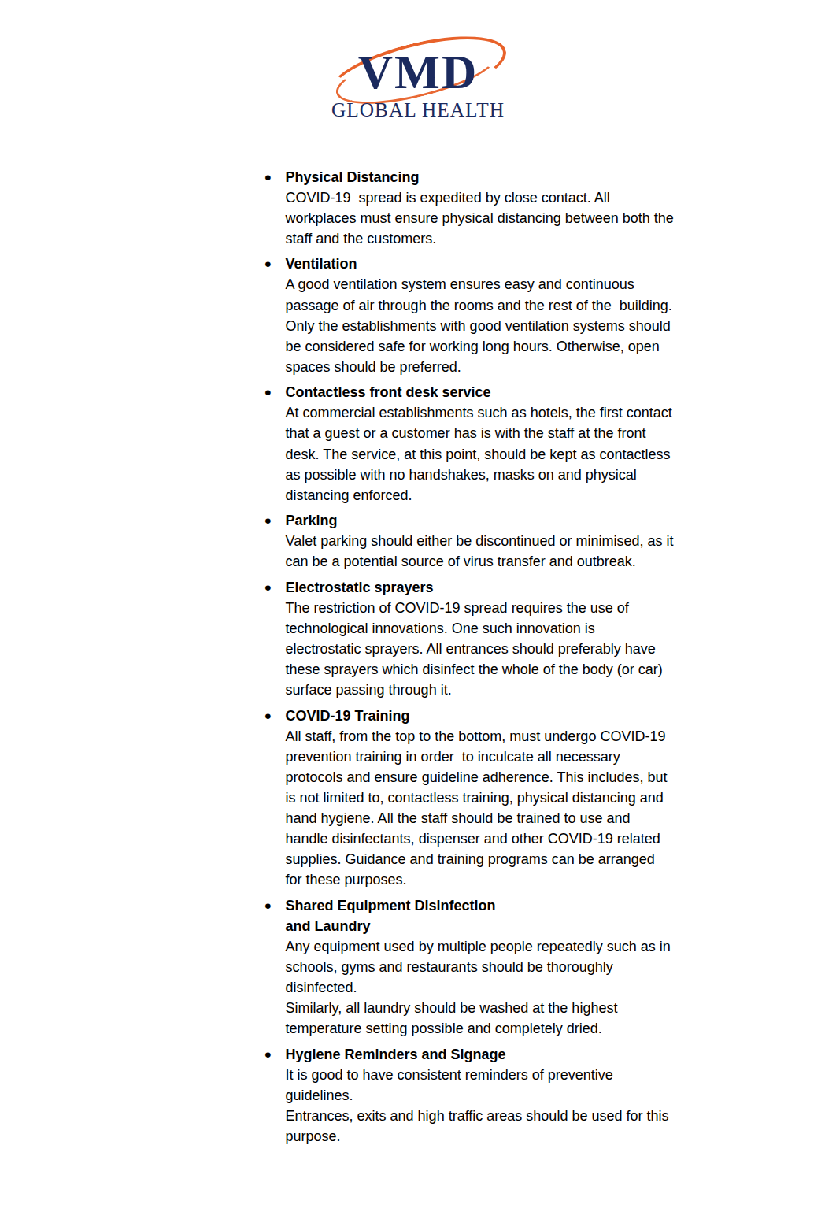VMD GLOBAL HEALTH
Physical Distancing COVID-19 spread is expedited by close contact. All workplaces must ensure physical distancing between both the staff and the customers.
Ventilation A good ventilation system ensures easy and continuous passage of air through the rooms and the rest of the building. Only the establishments with good ventilation systems should be considered safe for working long hours. Otherwise, open spaces should be preferred.
Contactless front desk service At commercial establishments such as hotels, the first contact that a guest or a customer has is with the staff at the front desk. The service, at this point, should be kept as contactless as possible with no handshakes, masks on and physical distancing enforced.
Parking Valet parking should either be discontinued or minimised, as it can be a potential source of virus transfer and outbreak.
Electrostatic sprayers The restriction of COVID-19 spread requires the use of technological innovations. One such innovation is electrostatic sprayers. All entrances should preferably have these sprayers which disinfect the whole of the body (or car) surface passing through it.
COVID-19 Training All staff, from the top to the bottom, must undergo COVID-19 prevention training in order to inculcate all necessary protocols and ensure guideline adherence. This includes, but is not limited to, contactless training, physical distancing and hand hygiene. All the staff should be trained to use and handle disinfectants, dispenser and other COVID-19 related supplies. Guidance and training programs can be arranged for these purposes.
Shared Equipment Disinfection
and Laundry Any equipment used by multiple people repeatedly such as in schools, gyms and restaurants should be thoroughly disinfected.
Similarly, all laundry should be washed at the highest temperature setting possible and completely dried.
Hygiene Reminders and Signage It is good to have consistent reminders of preventive guidelines.
Entrances, exits and high traffic areas should be used for this purpose.